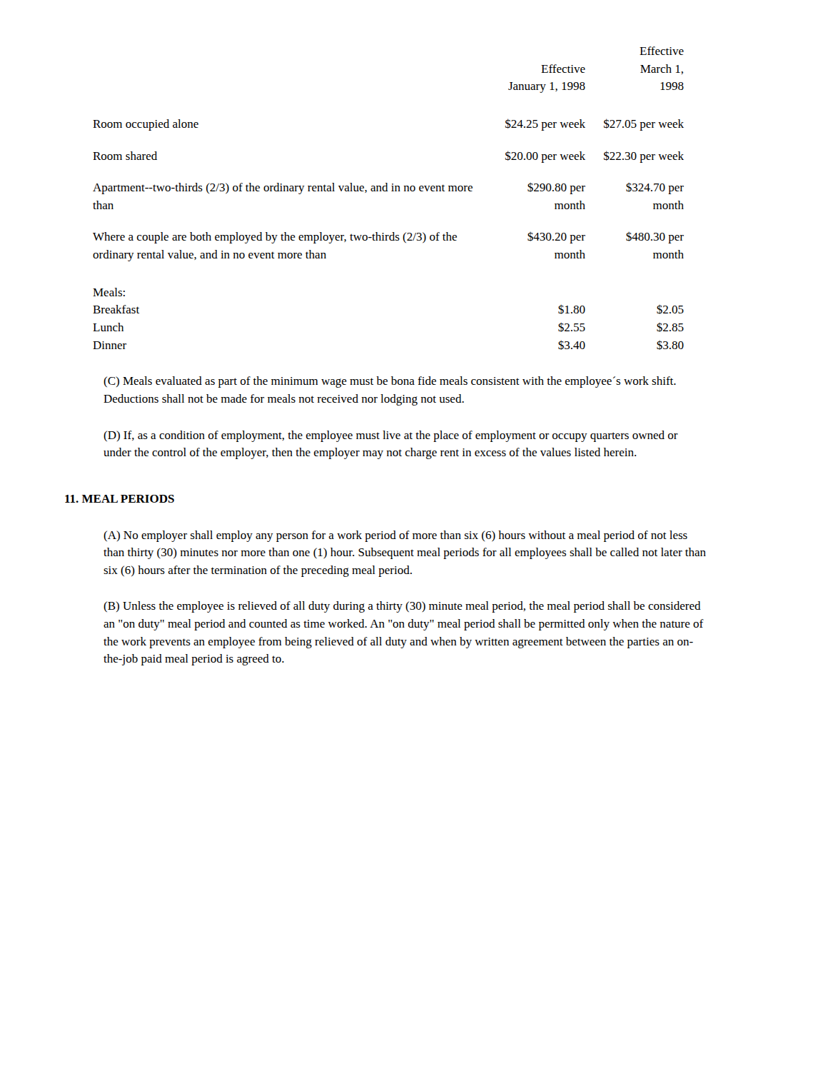| | Effective January 1, 1998 | Effective March 1, 1998 |
| --- | --- | --- |
| Room occupied alone | $24.25 per week | $27.05 per week |
| Room shared | $20.00 per week | $22.30 per week |
| Apartment--two-thirds (2/3) of the ordinary rental value, and in no event more than | $290.80 per month | $324.70 per month |
| Where a couple are both employed by the employer, two-thirds (2/3) of the ordinary rental value, and in no event more than | $430.20 per month | $480.30 per month |
| Meals: | | |
| Breakfast | $1.80 | $2.05 |
| Lunch | $2.55 | $2.85 |
| Dinner | $3.40 | $3.80 |
(C) Meals evaluated as part of the minimum wage must be bona fide meals consistent with the employee´s work shift. Deductions shall not be made for meals not received nor lodging not used.
(D) If, as a condition of employment, the employee must live at the place of employment or occupy quarters owned or under the control of the employer, then the employer may not charge rent in excess of the values listed herein.
11. MEAL PERIODS
(A) No employer shall employ any person for a work period of more than six (6) hours without a meal period of not less than thirty (30) minutes nor more than one (1) hour. Subsequent meal periods for all employees shall be called not later than six (6) hours after the termination of the preceding meal period.
(B) Unless the employee is relieved of all duty during a thirty (30) minute meal period, the meal period shall be considered an "on duty" meal period and counted as time worked. An "on duty" meal period shall be permitted only when the nature of the work prevents an employee from being relieved of all duty and when by written agreement between the parties an on-the-job paid meal period is agreed to.